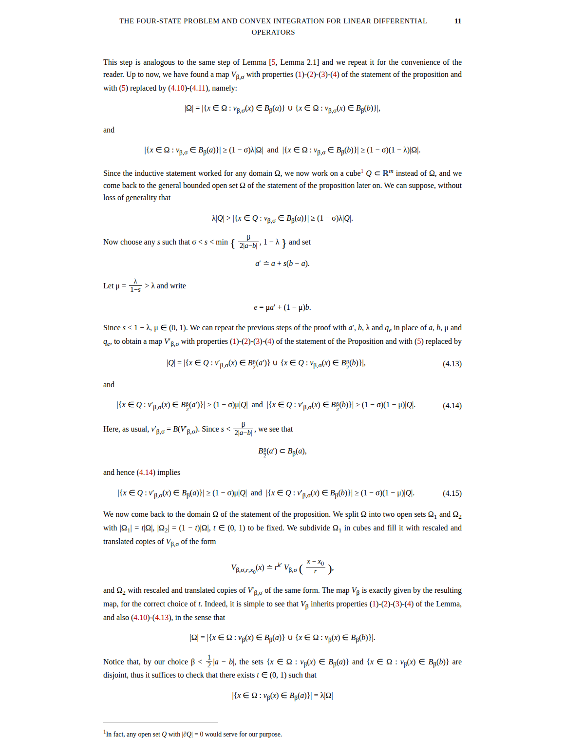THE FOUR-STATE PROBLEM AND CONVEX INTEGRATION FOR LINEAR DIFFERENTIAL OPERATORS 11
This step is analogous to the same step of Lemma [5, Lemma 2.1] and we repeat it for the convenience of the reader. Up to now, we have found a map Vβ,σ with properties (1)-(2)-(3)-(4) of the statement of the proposition and with (5) replaced by (4.10)-(4.11), namely:
|Ω| = |{x ∈ Ω : vβ,σ(x) ∈ Bβ(a)} ∪ {x ∈ Ω : vβ,σ(x) ∈ Bβ(b)}|,
and
|{x ∈ Ω : vβ,σ ∈ Bβ(a)}| ≥ (1 − σ)λ|Ω| and |{x ∈ Ω : vβ,σ ∈ Bβ(b)}| ≥ (1 − σ)(1 − λ)|Ω|.
Since the inductive statement worked for any domain Ω, we now work on a cube1 Q ⊂ ℝm instead of Ω, and we come back to the general bounded open set Ω of the statement of the proposition later on. We can suppose, without loss of generality that
λ|Q| > |{x ∈ Q : vβ,σ ∈ Bβ(a)}| ≥ (1 − σ)λ|Q|.
Now choose any s such that σ < s < min { β 2|a−b|, 1 − λ } and set
a′ ≐ a + s(b − a).
Let μ = λ 1−s > λ and write
e = μa′ + (1 − μ)b.
Since s < 1 − λ, μ ∈ (0, 1). We can repeat the previous steps of the proof with a′, b, λ and qe in place of a, b, μ and qe, to obtain a map V′β,σ with properties (1)-(2)-(3)-(4) of the statement of the Proposition and with (5) replaced by
|Q| = |{x ∈ Q : v′β,σ(x) ∈ Bβ 2(a′)} ∪ {x ∈ Q : vβ,σ(x) ∈ Bβ 2(b)}|,
(4.13)
and
|{x ∈ Q : v′β,σ(x) ∈ Bβ 2(a′)}| ≥ (1 − σ)μ|Q| and |{x ∈ Q : v′β,σ(x) ∈ Bβ 2(b)}| ≥ (1 − σ)(1 − μ)|Q|.
(4.14)
Here, as usual, v′β,σ = B(V′β,σ). Since s < β 2|a−b|, we see that
Bβ 2(a′) ⊂ Bβ(a),
and hence (4.14) implies
|{x ∈ Q : v′β,σ(x) ∈ Bβ(a)}| ≥ (1 − σ)μ|Q| and |{x ∈ Q : v′β,σ(x) ∈ Bβ(b)}| ≥ (1 − σ)(1 − μ)|Q|.
(4.15)
We now come back to the domain Ω of the statement of the proposition. We split Ω into two open sets Ω1 and Ω2 with |Ω1| = t|Ω|, |Ω2| = (1 − t)|Ω|, t ∈ (0, 1) to be fixed. We subdivide Ω1 in cubes and fill it with rescaled and translated copies of Vβ,σ of the form
Vβ,σ,r,x0(x) ≐ rk′ Vβ,σ ( x − x0 r ),
and Ω2 with rescaled and translated copies of V′β,σ of the same form. The map Vβ is exactly given by the resulting map, for the correct choice of t. Indeed, it is simple to see that Vβ inherits properties (1)-(2)-(3)-(4) of the Lemma, and also (4.10)-(4.13), in the sense that
|Ω| = |{x ∈ Ω : vβ(x) ∈ Bβ(a)} ∪ {x ∈ Ω : vβ(x) ∈ Bβ(b)}|.
Notice that, by our choice β < 12|a − b|, the sets {x ∈ Ω : vβ(x) ∈ Bβ(a)} and {x ∈ Ω : vβ(x) ∈ Bβ(b)} are disjoint, thus it suffices to check that there exists t ∈ (0, 1) such that
|{x ∈ Ω : vβ(x) ∈ Bβ(a)}| = λ|Ω|
1In fact, any open set Q with |∂Q| = 0 would serve for our purpose.